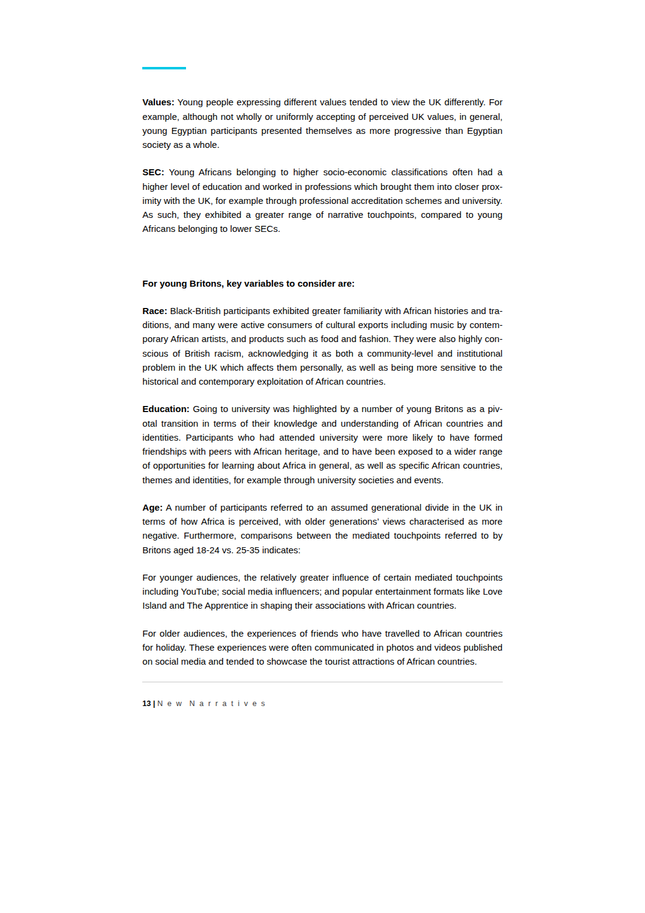Values: Young people expressing different values tended to view the UK differently. For example, although not wholly or uniformly accepting of perceived UK values, in general, young Egyptian participants presented themselves as more progressive than Egyptian society as a whole.
SEC: Young Africans belonging to higher socio-economic classifications often had a higher level of education and worked in professions which brought them into closer proximity with the UK, for example through professional accreditation schemes and university. As such, they exhibited a greater range of narrative touchpoints, compared to young Africans belonging to lower SECs.
For young Britons, key variables to consider are:
Race: Black-British participants exhibited greater familiarity with African histories and traditions, and many were active consumers of cultural exports including music by contemporary African artists, and products such as food and fashion. They were also highly conscious of British racism, acknowledging it as both a community-level and institutional problem in the UK which affects them personally, as well as being more sensitive to the historical and contemporary exploitation of African countries.
Education: Going to university was highlighted by a number of young Britons as a pivotal transition in terms of their knowledge and understanding of African countries and identities. Participants who had attended university were more likely to have formed friendships with peers with African heritage, and to have been exposed to a wider range of opportunities for learning about Africa in general, as well as specific African countries, themes and identities, for example through university societies and events.
Age: A number of participants referred to an assumed generational divide in the UK in terms of how Africa is perceived, with older generations’ views characterised as more negative. Furthermore, comparisons between the mediated touchpoints referred to by Britons aged 18-24 vs. 25-35 indicates:
For younger audiences, the relatively greater influence of certain mediated touchpoints including YouTube; social media influencers; and popular entertainment formats like Love Island and The Apprentice in shaping their associations with African countries.
For older audiences, the experiences of friends who have travelled to African countries for holiday. These experiences were often communicated in photos and videos published on social media and tended to showcase the tourist attractions of African countries.
13 | N e w N a r r a t i v e s